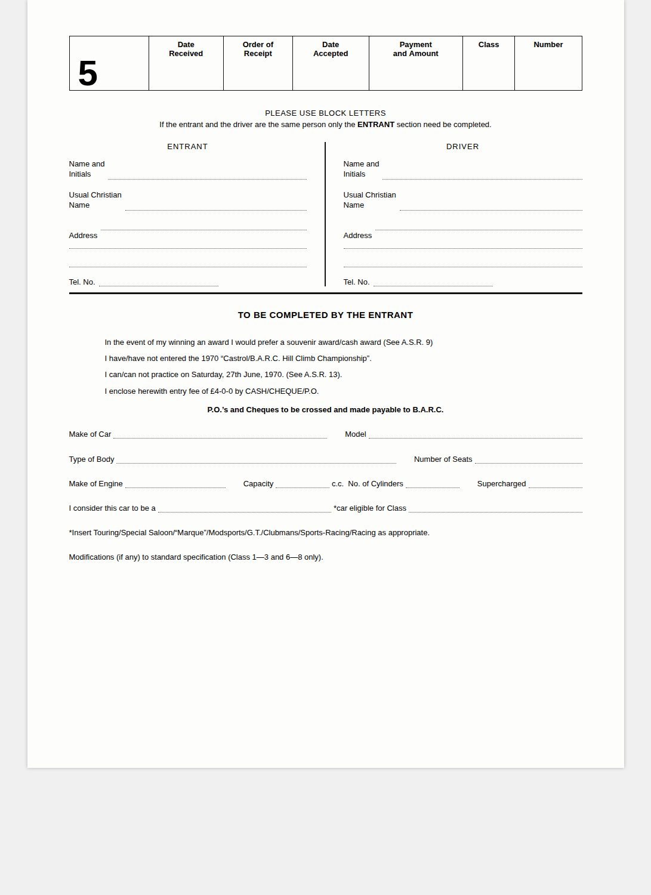| 5 | Date Received | Order of Receipt | Date Accepted | Payment and Amount | Class | Number |
PLEASE USE BLOCK LETTERS
If the entrant and the driver are the same person only the ENTRANT section need be completed.
ENTRANT
Name and Initials
Usual Christian Name
Address
Tel. No.
DRIVER
Name and Initials
Usual Christian Name
Address
Tel. No.
TO BE COMPLETED BY THE ENTRANT
In the event of my winning an award I would prefer a souvenir award/cash award (See A.S.R. 9)
I have/have not entered the 1970 “Castrol/B.A.R.C. Hill Climb Championship”.
I can/can not practice on Saturday, 27th June, 1970. (See A.S.R. 13).
I enclose herewith entry fee of £4-0-0 by CASH/CHEQUE/P.O.
P.O.’s and Cheques to be crossed and made payable to B.A.R.C.
Make of Car
Model
Type of Body
Number of Seats
Make of Engine
Capacity
c.c. No. of Cylinders
Supercharged
I consider this car to be a
*car eligible for Class
*Insert Touring/Special Saloon/“Marque”/Modsports/G.T./Clubmans/Sports-Racing/Racing as appropriate.
Modifications (if any) to standard specification (Class 1—3 and 6—8 only).